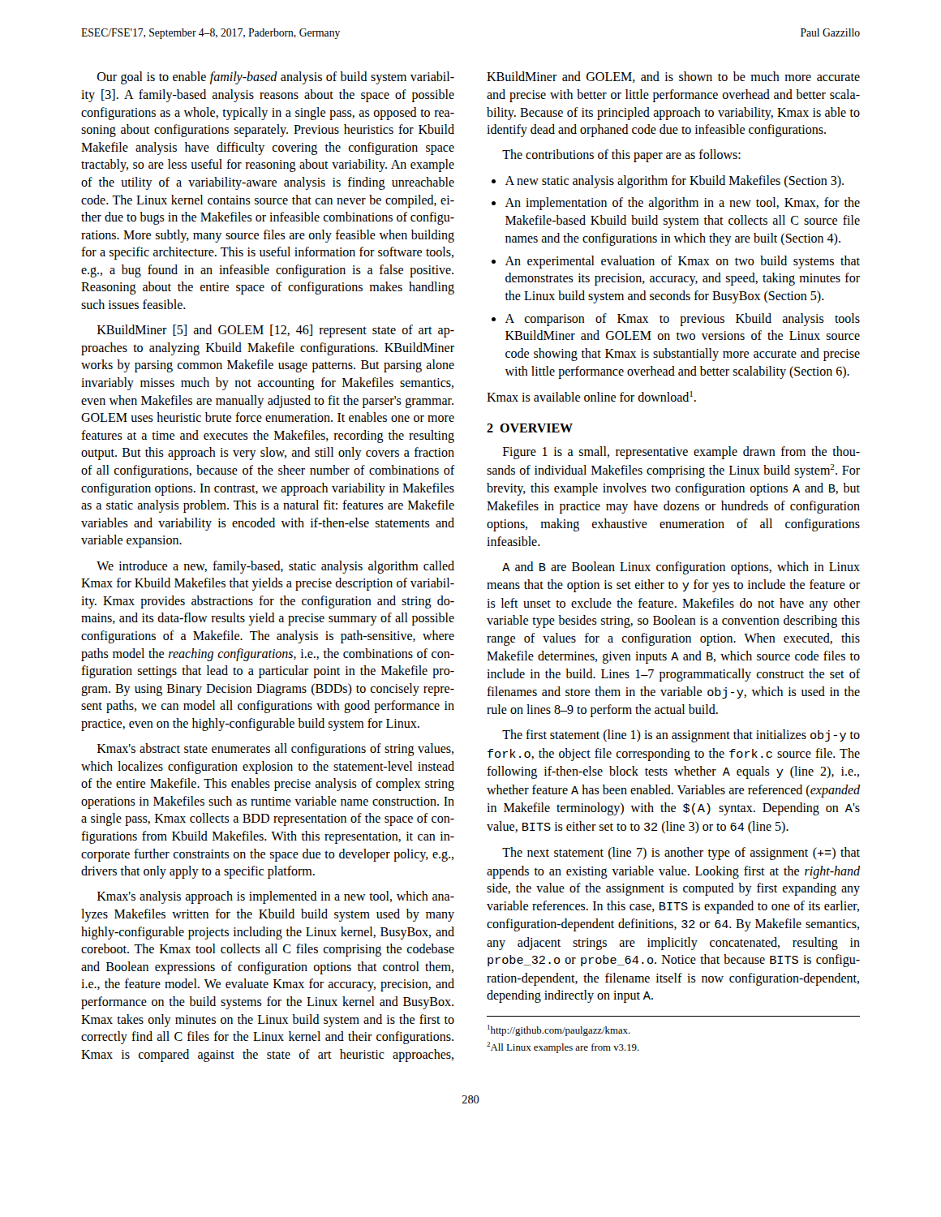ESEC/FSE'17, September 4–8, 2017, Paderborn, Germany Paul Gazzillo
Our goal is to enable family-based analysis of build system variability [3]. A family-based analysis reasons about the space of possible configurations as a whole, typically in a single pass, as opposed to reasoning about configurations separately. Previous heuristics for Kbuild Makefile analysis have difficulty covering the configuration space tractably, so are less useful for reasoning about variability. An example of the utility of a variability-aware analysis is finding unreachable code. The Linux kernel contains source that can never be compiled, either due to bugs in the Makefiles or infeasible combinations of configurations. More subtly, many source files are only feasible when building for a specific architecture. This is useful information for software tools, e.g., a bug found in an infeasible configuration is a false positive. Reasoning about the entire space of configurations makes handling such issues feasible.
KBuildMiner [5] and GOLEM [12, 46] represent state of art approaches to analyzing Kbuild Makefile configurations. KBuildMiner works by parsing common Makefile usage patterns. But parsing alone invariably misses much by not accounting for Makefiles semantics, even when Makefiles are manually adjusted to fit the parser's grammar. GOLEM uses heuristic brute force enumeration. It enables one or more features at a time and executes the Makefiles, recording the resulting output. But this approach is very slow, and still only covers a fraction of all configurations, because of the sheer number of combinations of configuration options. In contrast, we approach variability in Makefiles as a static analysis problem. This is a natural fit: features are Makefile variables and variability is encoded with if-then-else statements and variable expansion.
We introduce a new, family-based, static analysis algorithm called Kmax for Kbuild Makefiles that yields a precise description of variability. Kmax provides abstractions for the configuration and string domains, and its data-flow results yield a precise summary of all possible configurations of a Makefile. The analysis is path-sensitive, where paths model the reaching configurations, i.e., the combinations of configuration settings that lead to a particular point in the Makefile program. By using Binary Decision Diagrams (BDDs) to concisely represent paths, we can model all configurations with good performance in practice, even on the highly-configurable build system for Linux.
Kmax's abstract state enumerates all configurations of string values, which localizes configuration explosion to the statement-level instead of the entire Makefile. This enables precise analysis of complex string operations in Makefiles such as runtime variable name construction. In a single pass, Kmax collects a BDD representation of the space of configurations from Kbuild Makefiles. With this representation, it can incorporate further constraints on the space due to developer policy, e.g., drivers that only apply to a specific platform.
Kmax's analysis approach is implemented in a new tool, which analyzes Makefiles written for the Kbuild build system used by many highly-configurable projects including the Linux kernel, BusyBox, and coreboot. The Kmax tool collects all C files comprising the codebase and Boolean expressions of configuration options that control them, i.e., the feature model. We evaluate Kmax for accuracy, precision, and performance on the build systems for the Linux kernel and BusyBox. Kmax takes only minutes on the Linux build system and is the first to correctly find all C files for the Linux kernel and their configurations. Kmax is compared against the state of art heuristic approaches, KBuildMiner and GOLEM, and is shown to be much more accurate and precise with better or little performance overhead and better scalability. Because of its principled approach to variability, Kmax is able to identify dead and orphaned code due to infeasible configurations.
The contributions of this paper are as follows:
A new static analysis algorithm for Kbuild Makefiles (Section 3).
An implementation of the algorithm in a new tool, Kmax, for the Makefile-based Kbuild build system that collects all C source file names and the configurations in which they are built (Section 4).
An experimental evaluation of Kmax on two build systems that demonstrates its precision, accuracy, and speed, taking minutes for the Linux build system and seconds for BusyBox (Section 5).
A comparison of Kmax to previous Kbuild analysis tools KBuildMiner and GOLEM on two versions of the Linux source code showing that Kmax is substantially more accurate and precise with little performance overhead and better scalability (Section 6).
Kmax is available online for download1.
2 OVERVIEW
Figure 1 is a small, representative example drawn from the thousands of individual Makefiles comprising the Linux build system2. For brevity, this example involves two configuration options A and B, but Makefiles in practice may have dozens or hundreds of configuration options, making exhaustive enumeration of all configurations infeasible.
A and B are Boolean Linux configuration options, which in Linux means that the option is set either to y for yes to include the feature or is left unset to exclude the feature. Makefiles do not have any other variable type besides string, so Boolean is a convention describing this range of values for a configuration option. When executed, this Makefile determines, given inputs A and B, which source code files to include in the build. Lines 1–7 programmatically construct the set of filenames and store them in the variable obj-y, which is used in the rule on lines 8–9 to perform the actual build.
The first statement (line 1) is an assignment that initializes obj-y to fork.o, the object file corresponding to the fork.c source file. The following if-then-else block tests whether A equals y (line 2), i.e., whether feature A has been enabled. Variables are referenced (expanded in Makefile terminology) with the $(A) syntax. Depending on A's value, BITS is either set to to 32 (line 3) or to 64 (line 5).
The next statement (line 7) is another type of assignment (+=) that appends to an existing variable value. Looking first at the right-hand side, the value of the assignment is computed by first expanding any variable references. In this case, BITS is expanded to one of its earlier, configuration-dependent definitions, 32 or 64. By Makefile semantics, any adjacent strings are implicitly concatenated, resulting in probe_32.o or probe_64.o. Notice that because BITS is configuration-dependent, the filename itself is now configuration-dependent, depending indirectly on input A.
1http://github.com/paulgazz/kmax.
2All Linux examples are from v3.19.
280